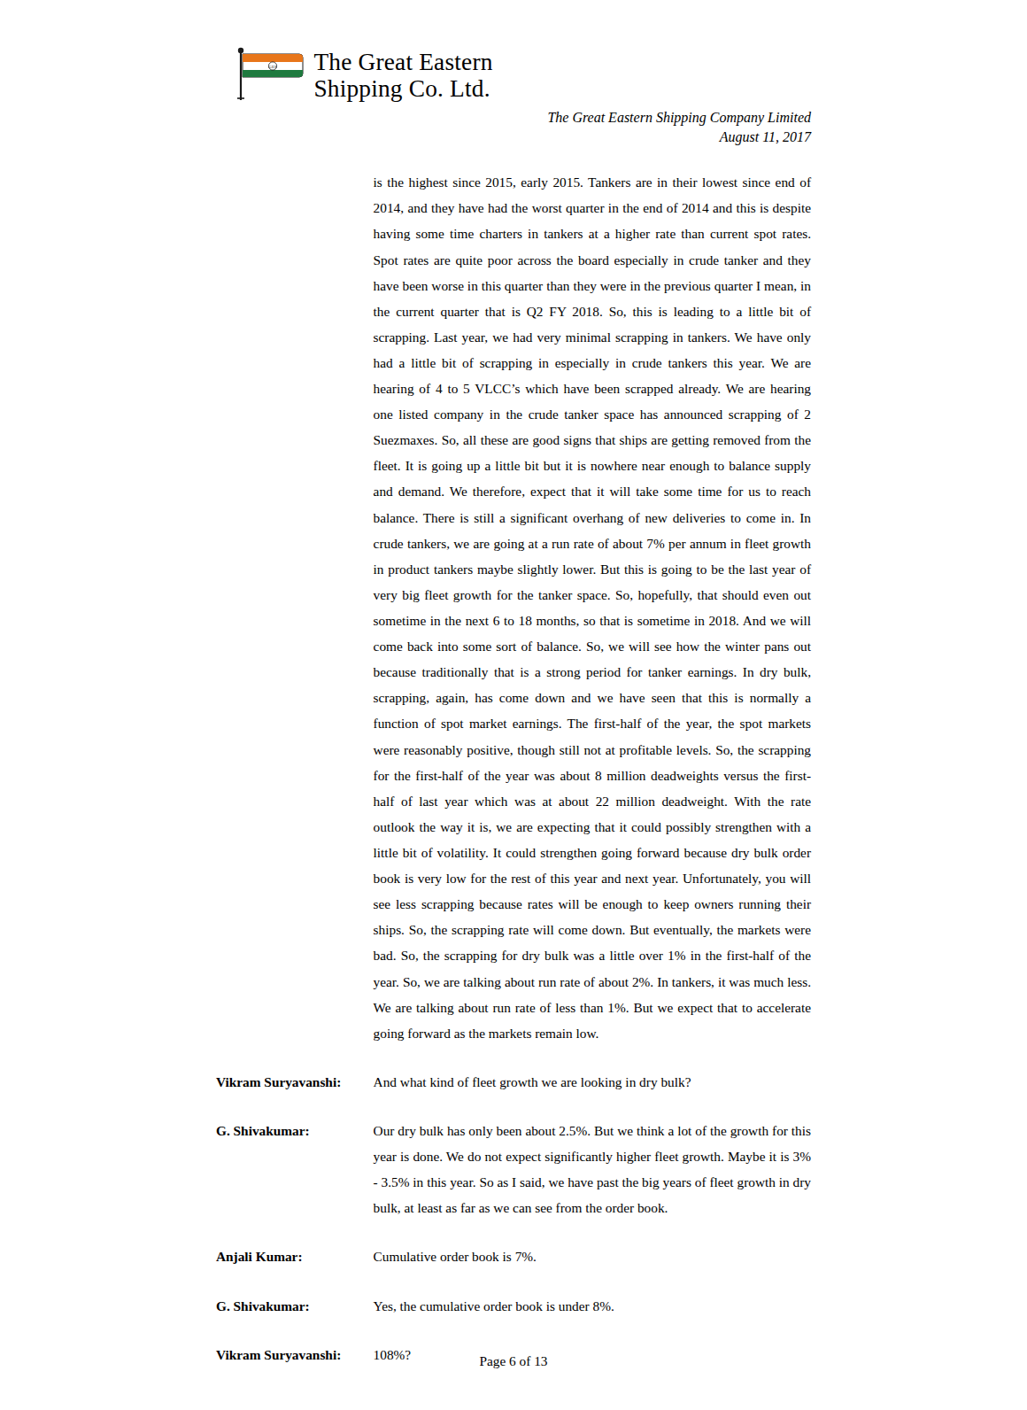GES
The Great Eastern
Shipping Co. Ltd.
The Great Eastern Shipping Company Limited
August 11, 2017
is the highest since 2015, early 2015. Tankers are in their lowest since end of 2014, and they have had the worst quarter in the end of 2014 and this is despite having some time charters in tankers at a higher rate than current spot rates. Spot rates are quite poor across the board especially in crude tanker and they have been worse in this quarter than they were in the previous quarter I mean, in the current quarter that is Q2 FY 2018. So, this is leading to a little bit of scrapping. Last year, we had very minimal scrapping in tankers. We have only had a little bit of scrapping in especially in crude tankers this year. We are hearing of 4 to 5 VLCC’s which have been scrapped already. We are hearing one listed company in the crude tanker space has announced scrapping of 2 Suezmaxes. So, all these are good signs that ships are getting removed from the fleet. It is going up a little bit but it is nowhere near enough to balance supply and demand. We therefore, expect that it will take some time for us to reach balance. There is still a significant overhang of new deliveries to come in. In crude tankers, we are going at a run rate of about 7% per annum in fleet growth in product tankers maybe slightly lower. But this is going to be the last year of very big fleet growth for the tanker space. So, hopefully, that should even out sometime in the next 6 to 18 months, so that is sometime in 2018. And we will come back into some sort of balance. So, we will see how the winter pans out because traditionally that is a strong period for tanker earnings. In dry bulk, scrapping, again, has come down and we have seen that this is normally a function of spot market earnings. The first-half of the year, the spot markets were reasonably positive, though still not at profitable levels. So, the scrapping for the first-half of the year was about 8 million deadweights versus the first-half of last year which was at about 22 million deadweight. With the rate outlook the way it is, we are expecting that it could possibly strengthen with a little bit of volatility. It could strengthen going forward because dry bulk order book is very low for the rest of this year and next year. Unfortunately, you will see less scrapping because rates will be enough to keep owners running their ships. So, the scrapping rate will come down. But eventually, the markets were bad. So, the scrapping for dry bulk was a little over 1% in the first-half of the year. So, we are talking about run rate of about 2%. In tankers, it was much less. We are talking about run rate of less than 1%. But we expect that to accelerate going forward as the markets remain low.
Vikram Suryavanshi:
And what kind of fleet growth we are looking in dry bulk?
G. Shivakumar:
Our dry bulk has only been about 2.5%. But we think a lot of the growth for this year is done. We do not expect significantly higher fleet growth. Maybe it is 3% - 3.5% in this year. So as I said, we have past the big years of fleet growth in dry bulk, at least as far as we can see from the order book.
Anjali Kumar:
Cumulative order book is 7%.
G. Shivakumar:
Yes, the cumulative order book is under 8%.
Vikram Suryavanshi:
108%?
Page 6 of 13